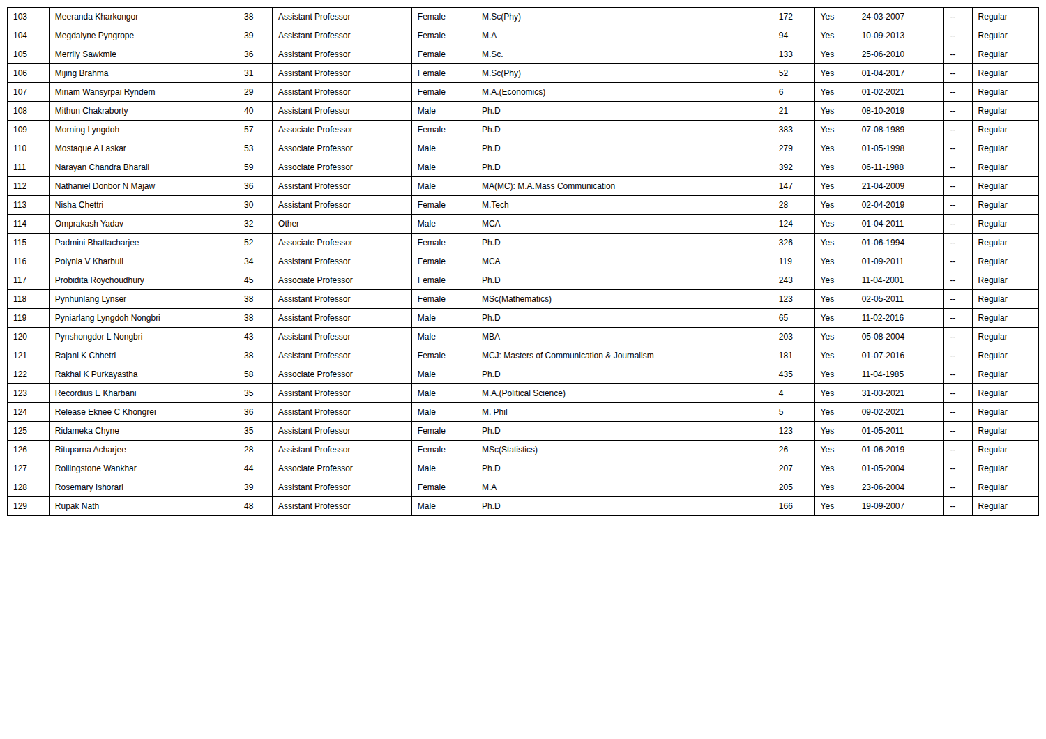| 103 | Meeranda Kharkongor | 38 | Assistant Professor | Female | M.Sc(Phy) | 172 | Yes | 24-03-2007 | -- | Regular |
| 104 | Megdalyne Pyngrope | 39 | Assistant Professor | Female | M.A | 94 | Yes | 10-09-2013 | -- | Regular |
| 105 | Merrily Sawkmie | 36 | Assistant Professor | Female | M.Sc. | 133 | Yes | 25-06-2010 | -- | Regular |
| 106 | Mijing Brahma | 31 | Assistant Professor | Female | M.Sc(Phy) | 52 | Yes | 01-04-2017 | -- | Regular |
| 107 | Miriam Wansyrpai Ryndem | 29 | Assistant Professor | Female | M.A.(Economics) | 6 | Yes | 01-02-2021 | -- | Regular |
| 108 | Mithun Chakraborty | 40 | Assistant Professor | Male | Ph.D | 21 | Yes | 08-10-2019 | -- | Regular |
| 109 | Morning Lyngdoh | 57 | Associate Professor | Female | Ph.D | 383 | Yes | 07-08-1989 | -- | Regular |
| 110 | Mostaque A Laskar | 53 | Associate Professor | Male | Ph.D | 279 | Yes | 01-05-1998 | -- | Regular |
| 111 | Narayan Chandra Bharali | 59 | Associate Professor | Male | Ph.D | 392 | Yes | 06-11-1988 | -- | Regular |
| 112 | Nathaniel Donbor N Majaw | 36 | Assistant Professor | Male | MA(MC): M.A.Mass Communication | 147 | Yes | 21-04-2009 | -- | Regular |
| 113 | Nisha Chettri | 30 | Assistant Professor | Female | M.Tech | 28 | Yes | 02-04-2019 | -- | Regular |
| 114 | Omprakash Yadav | 32 | Other | Male | MCA | 124 | Yes | 01-04-2011 | -- | Regular |
| 115 | Padmini Bhattacharjee | 52 | Associate Professor | Female | Ph.D | 326 | Yes | 01-06-1994 | -- | Regular |
| 116 | Polynia V Kharbuli | 34 | Assistant Professor | Female | MCA | 119 | Yes | 01-09-2011 | -- | Regular |
| 117 | Probidita Roychoudhury | 45 | Associate Professor | Female | Ph.D | 243 | Yes | 11-04-2001 | -- | Regular |
| 118 | Pynhunlang Lynser | 38 | Assistant Professor | Female | MSc(Mathematics) | 123 | Yes | 02-05-2011 | -- | Regular |
| 119 | Pyniarlang Lyngdoh Nongbri | 38 | Assistant Professor | Male | Ph.D | 65 | Yes | 11-02-2016 | -- | Regular |
| 120 | Pynshongdor L Nongbri | 43 | Assistant Professor | Male | MBA | 203 | Yes | 05-08-2004 | -- | Regular |
| 121 | Rajani K Chhetri | 38 | Assistant Professor | Female | MCJ: Masters of Communication & Journalism | 181 | Yes | 01-07-2016 | -- | Regular |
| 122 | Rakhal K Purkayastha | 58 | Associate Professor | Male | Ph.D | 435 | Yes | 11-04-1985 | -- | Regular |
| 123 | Recordius E Kharbani | 35 | Assistant Professor | Male | M.A.(Political Science) | 4 | Yes | 31-03-2021 | -- | Regular |
| 124 | Release Eknee C Khongrei | 36 | Assistant Professor | Male | M. Phil | 5 | Yes | 09-02-2021 | -- | Regular |
| 125 | Ridameka Chyne | 35 | Assistant Professor | Female | Ph.D | 123 | Yes | 01-05-2011 | -- | Regular |
| 126 | Rituparna Acharjee | 28 | Assistant Professor | Female | MSc(Statistics) | 26 | Yes | 01-06-2019 | -- | Regular |
| 127 | Rollingstone Wankhar | 44 | Associate Professor | Male | Ph.D | 207 | Yes | 01-05-2004 | -- | Regular |
| 128 | Rosemary Ishorari | 39 | Assistant Professor | Female | M.A | 205 | Yes | 23-06-2004 | -- | Regular |
| 129 | Rupak Nath | 48 | Assistant Professor | Male | Ph.D | 166 | Yes | 19-09-2007 | -- | Regular |